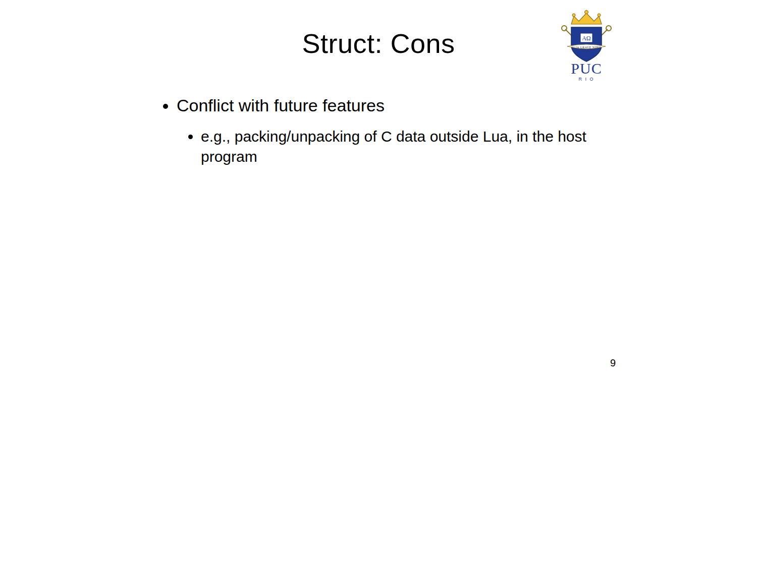AΩ ALIA GRAVE NIHIL PUC R I O
Struct: Cons
Conflict with future features
e.g., packing/unpacking of C data outside Lua, in the host program
9